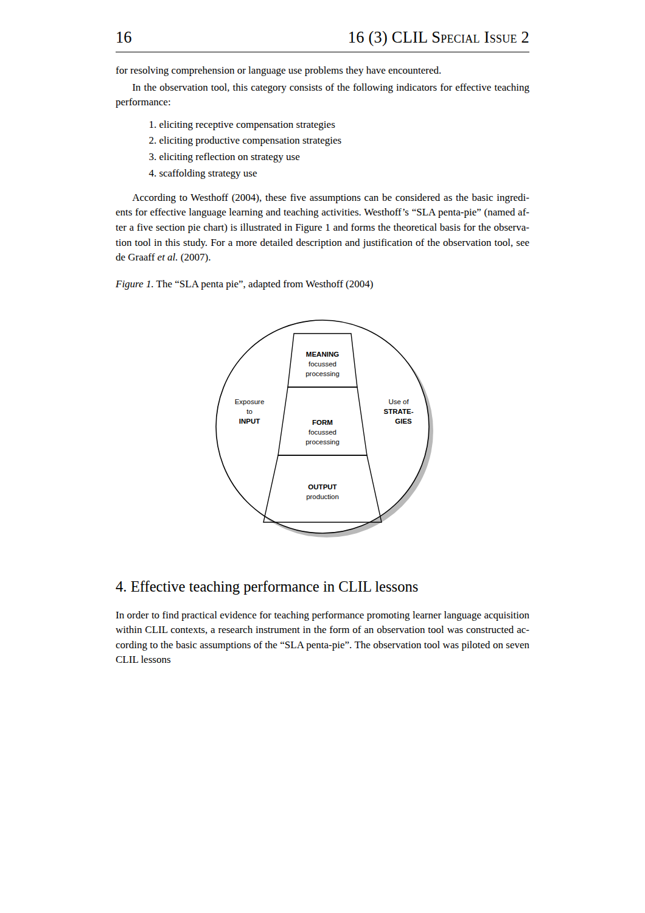16 16 (3) CLIL Special Issue 2
for resolving comprehension or language use problems they have encountered.
In the observation tool, this category consists of the following indicators for effective teaching performance:
eliciting receptive compensation strategies
eliciting productive compensation strategies
eliciting reflection on strategy use
scaffolding strategy use
According to Westhoff (2004), these five assumptions can be considered as the basic ingredients for effective language learning and teaching activities. Westhoff’s “SLA penta-pie” (named after a five section pie chart) is illustrated in Figure 1 and forms the theoretical basis for the observation tool in this study. For a more detailed description and justification of the observation tool, see de Graaff et al. (2007).
Figure 1. The “SLA penta pie”, adapted from Westhoff (2004)
MEANING focussed processing Exposure to INPUT Use of STRATE- GIES FORM focussed processing OUTPUT production
4. Effective teaching performance in CLIL lessons
In order to find practical evidence for teaching performance promoting learner language acquisition within CLIL contexts, a research instrument in the form of an observation tool was constructed according to the basic assumptions of the “SLA penta-pie”. The observation tool was piloted on seven CLIL lessons